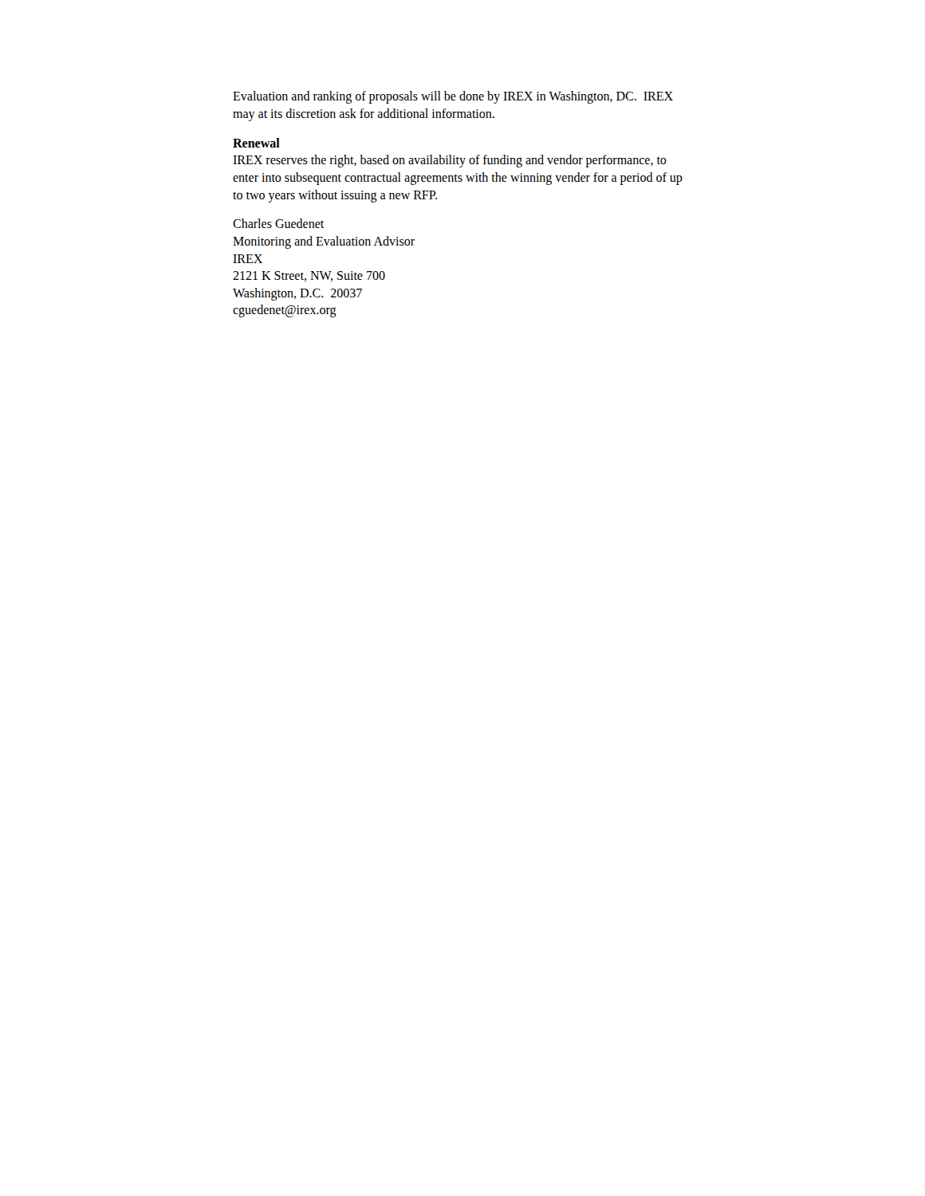Evaluation and ranking of proposals will be done by IREX in Washington, DC. IREX may at its discretion ask for additional information.
Renewal
IREX reserves the right, based on availability of funding and vendor performance, to enter into subsequent contractual agreements with the winning vender for a period of up to two years without issuing a new RFP.
Charles Guedenet
Monitoring and Evaluation Advisor
IREX
2121 K Street, NW, Suite 700
Washington, D.C. 20037
cguedenet@irex.org